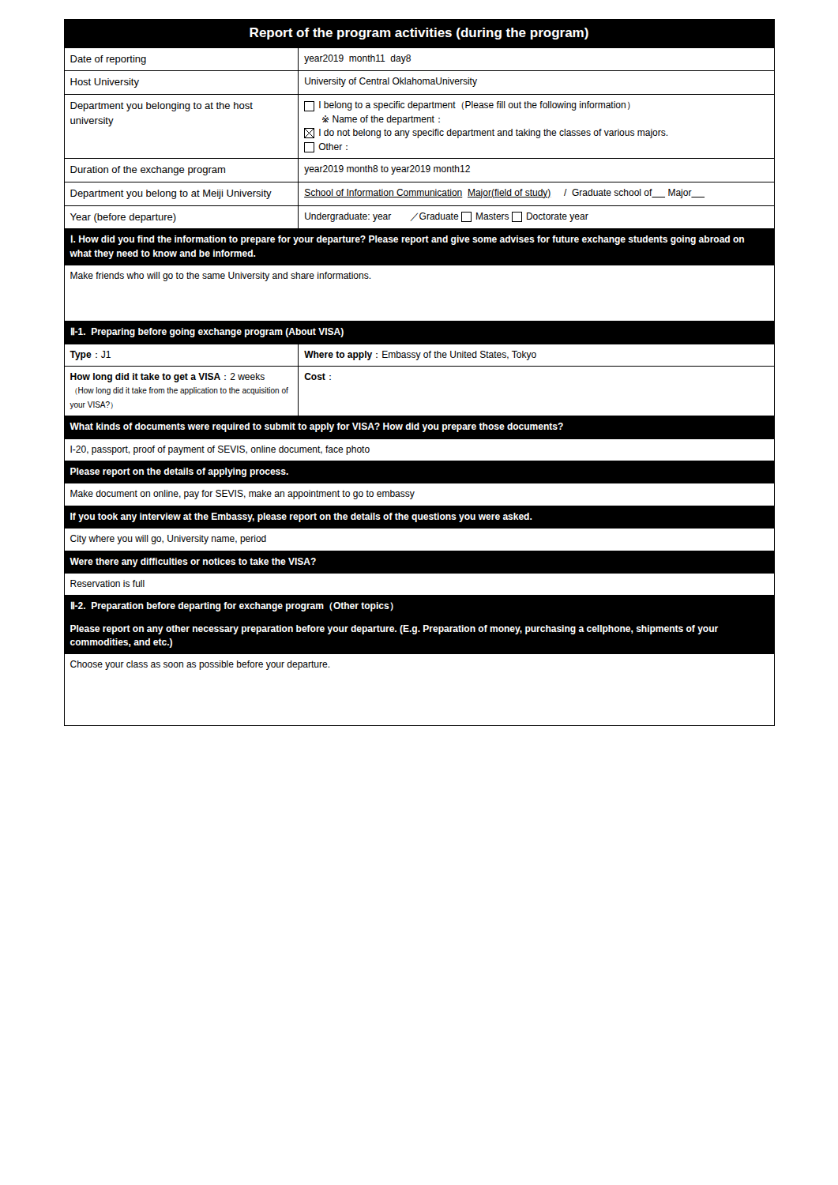| Report of the program activities (during the program) |
| Date of reporting | year2019 month11 day8 |
| Host University | University of Central OklahomaUniversity |
| Department you belonging to at the host university | I belong to a specific department（Please fill out the following information） ※ Name of the department： I do not belong to any specific department and taking the classes of various majors. Other： |
| Duration of the exchange program | year2019 month8 to year2019 month12 |
| Department you belong to at Meiji University | School of Information Communication Major(field of study) / Graduate school of Major |
| Year (before departure) | Undergraduate: year ／Graduate Masters Doctorate year |
| Ⅰ. How did you find the information to prepare for your departure? Please report and give some advises for future exchange students going abroad on what they need to know and be informed. |
| Make friends who will go to the same University and share informations. |
| Ⅱ-1. Preparing before going exchange program (About VISA) |
| Type ：J1 | Where to apply ：Embassy of the United States, Tokyo |
| How long did it take to get a VISA ：2 weeks （How long did it take from the application to the acquisition of your VISA?） | Cost ： |
| What kinds of documents were required to submit to apply for VISA? How did you prepare those documents? |
| I-20, passport, proof of payment of SEVIS, online document, face photo |
| Please report on the details of applying process. |
| Make document on online, pay for SEVIS, make an appointment to go to embassy |
| If you took any interview at the Embassy, please report on the details of the questions you were asked. |
| City where you will go, University name, period |
| Were there any difficulties or notices to take the VISA? |
| Reservation is full |
| Ⅱ-2. Preparation before departing for exchange program（Other topics） |
| Please report on any other necessary preparation before your departure. (E.g. Preparation of money, purchasing a cellphone, shipments of your commodities, and etc.) |
| Choose your class as soon as possible before your departure. |